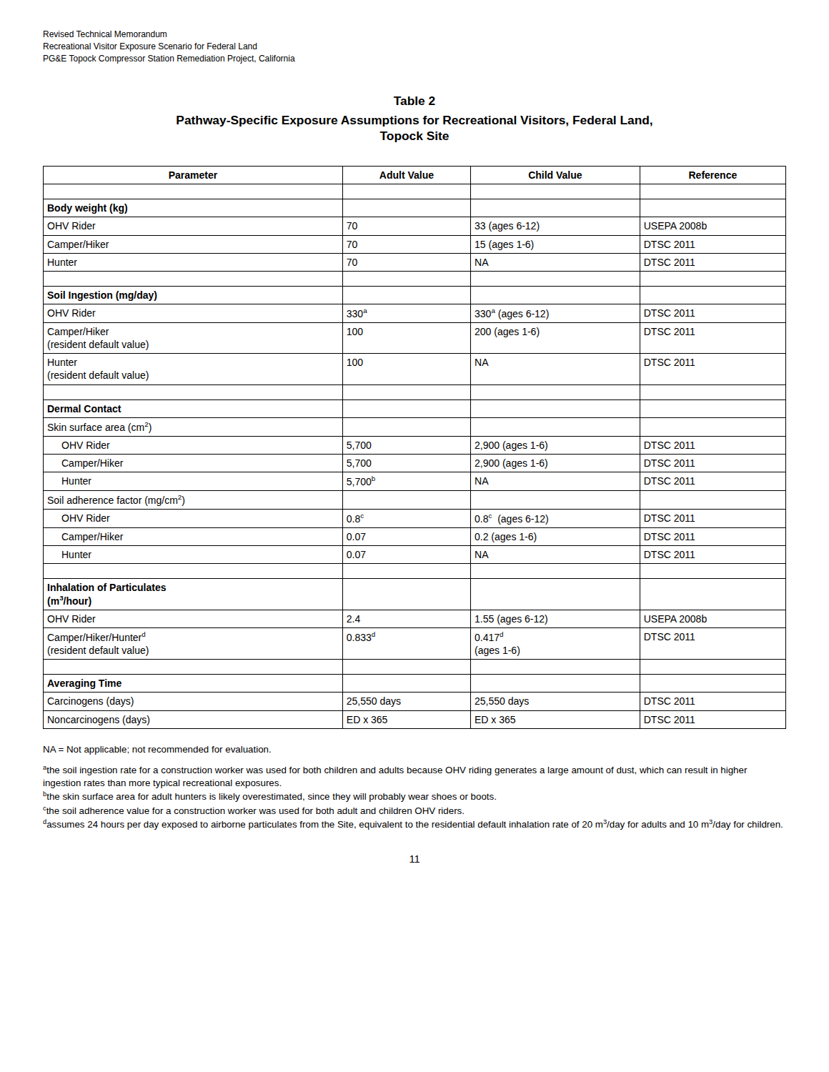Revised Technical Memorandum
Recreational Visitor Exposure Scenario for Federal Land
PG&E Topock Compressor Station Remediation Project, California
Table 2
Pathway-Specific Exposure Assumptions for Recreational Visitors, Federal Land,
Topock Site
| Parameter | Adult Value | Child Value | Reference |
| --- | --- | --- | --- |
| Body weight (kg) | | | |
| OHV Rider | 70 | 33 (ages 6-12) | USEPA 2008b |
| Camper/Hiker | 70 | 15 (ages 1-6) | DTSC 2011 |
| Hunter | 70 | NA | DTSC 2011 |
| Soil Ingestion (mg/day) | | | |
| OHV Rider | 330 a | 330 a (ages 6-12) | DTSC 2011 |
| Camper/Hiker (resident default value) | 100 | 200 (ages 1-6) | DTSC 2011 |
| Hunter (resident default value) | 100 | NA | DTSC 2011 |
| Dermal Contact | | | |
| Skin surface area (cm 2 ) | | | |
| OHV Rider | 5,700 | 2,900 (ages 1-6) | DTSC 2011 |
| Camper/Hiker | 5,700 | 2,900 (ages 1-6) | DTSC 2011 |
| Hunter | 5,700 b | NA | DTSC 2011 |
| Soil adherence factor (mg/cm 2 ) | | | |
| OHV Rider | 0.8 c | 0.8 c (ages 6-12) | DTSC 2011 |
| Camper/Hiker | 0.07 | 0.2 (ages 1-6) | DTSC 2011 |
| Hunter | 0.07 | NA | DTSC 2011 |
| Inhalation of Particulates (m 3 /hour) | | | |
| OHV Rider | 2.4 | 1.55 (ages 6-12) | USEPA 2008b |
| Camper/Hiker/Hunter d (resident default value) | 0.833 d | 0.417 d (ages 1-6) | DTSC 2011 |
| Averaging Time | | | |
| Carcinogens (days) | 25,550 days | 25,550 days | DTSC 2011 |
| Noncarcinogens (days) | ED x 365 | ED x 365 | DTSC 2011 |
NA = Not applicable; not recommended for evaluation.
athe soil ingestion rate for a construction worker was used for both children and adults because OHV riding generates a large amount of dust, which can result in higher ingestion rates than more typical recreational exposures.
bthe skin surface area for adult hunters is likely overestimated, since they will probably wear shoes or boots.
cthe soil adherence value for a construction worker was used for both adult and children OHV riders.
dassumes 24 hours per day exposed to airborne particulates from the Site, equivalent to the residential default inhalation rate of 20 m3/day for adults and 10 m3/day for children.
11